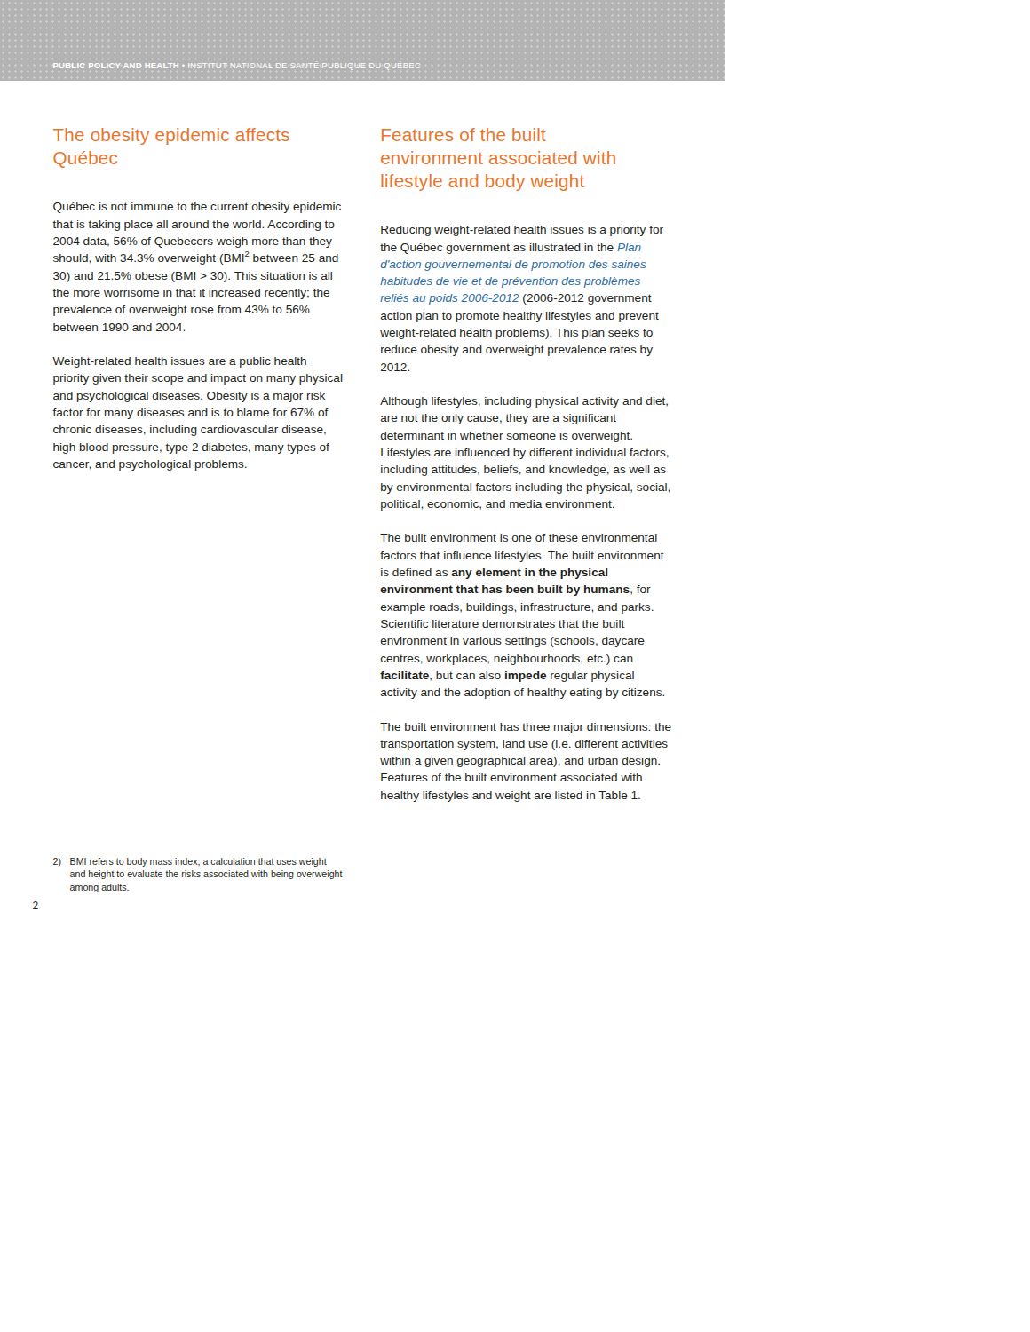PUBLIC POLICY AND HEALTH • INSTITUT NATIONAL DE SANTÉ PUBLIQUE DU QUÉBEC
The obesity epidemic affects
Québec
Québec is not immune to the current obesity epidemic that is taking place all around the world. According to 2004 data, 56% of Quebecers weigh more than they should, with 34.3% overweight (BMI2 between 25 and 30) and 21.5% obese (BMI > 30). This situation is all the more worrisome in that it increased recently; the prevalence of overweight rose from 43% to 56% between 1990 and 2004.
Weight-related health issues are a public health priority given their scope and impact on many physical and psychological diseases. Obesity is a major risk factor for many diseases and is to blame for 67% of chronic diseases, including cardiovascular disease, high blood pressure, type 2 diabetes, many types of cancer, and psychological problems.
Features of the built
environment associated with
lifestyle and body weight
Reducing weight-related health issues is a priority for the Québec government as illustrated in the Plan d'action gouvernemental de promotion des saines habitudes de vie et de prévention des problèmes reliés au poids 2006-2012 (2006-2012 government action plan to promote healthy lifestyles and prevent weight-related health problems). This plan seeks to reduce obesity and overweight prevalence rates by 2012.
Although lifestyles, including physical activity and diet, are not the only cause, they are a significant determinant in whether someone is overweight. Lifestyles are influenced by different individual factors, including attitudes, beliefs, and knowledge, as well as by environmental factors including the physical, social, political, economic, and media environment.
The built environment is one of these environmental factors that influence lifestyles. The built environment is defined as any element in the physical environment that has been built by humans, for example roads, buildings, infrastructure, and parks. Scientific literature demonstrates that the built environment in various settings (schools, daycare centres, workplaces, neighbourhoods, etc.) can facilitate, but can also impede regular physical activity and the adoption of healthy eating by citizens.
The built environment has three major dimensions: the transportation system, land use (i.e. different activities within a given geographical area), and urban design. Features of the built environment associated with healthy lifestyles and weight are listed in Table 1.
2) BMI refers to body mass index, a calculation that uses weight and height to evaluate the risks associated with being overweight among adults.
2